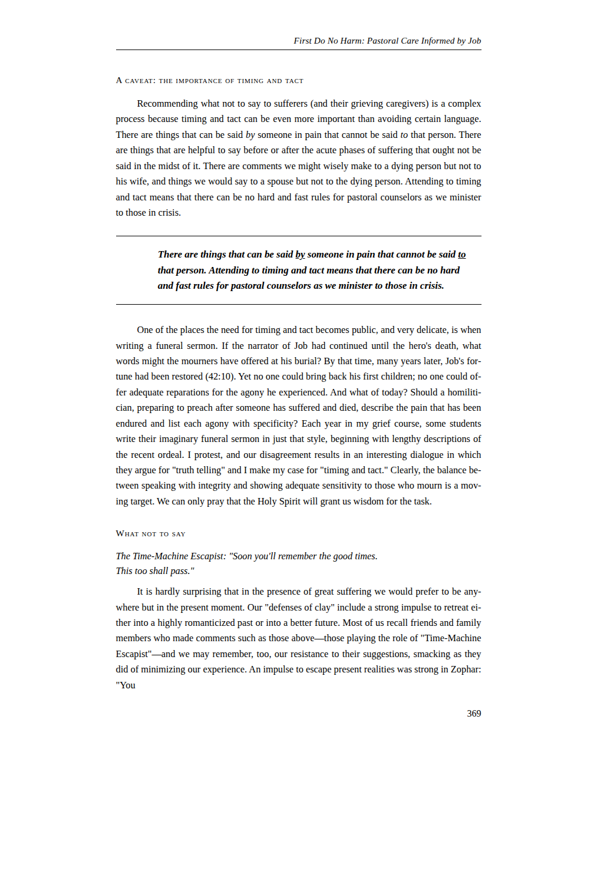First Do No Harm: Pastoral Care Informed by Job
A Caveat: The Importance of Timing and Tact
Recommending what not to say to sufferers (and their grieving caregivers) is a complex process because timing and tact can be even more important than avoiding certain language. There are things that can be said by someone in pain that cannot be said to that person. There are things that are helpful to say before or after the acute phases of suffering that ought not be said in the midst of it. There are comments we might wisely make to a dying person but not to his wife, and things we would say to a spouse but not to the dying person. Attending to timing and tact means that there can be no hard and fast rules for pastoral counselors as we minister to those in crisis.
There are things that can be said by someone in pain that cannot be said to that person. Attending to timing and tact means that there can be no hard and fast rules for pastoral counselors as we minister to those in crisis.
One of the places the need for timing and tact becomes public, and very delicate, is when writing a funeral sermon. If the narrator of Job had continued until the hero's death, what words might the mourners have offered at his burial? By that time, many years later, Job's fortune had been restored (42:10). Yet no one could bring back his first children; no one could offer adequate reparations for the agony he experienced. And what of today? Should a homilitician, preparing to preach after someone has suffered and died, describe the pain that has been endured and list each agony with specificity? Each year in my grief course, some students write their imaginary funeral sermon in just that style, beginning with lengthy descriptions of the recent ordeal. I protest, and our disagreement results in an interesting dialogue in which they argue for "truth telling" and I make my case for "timing and tact." Clearly, the balance between speaking with integrity and showing adequate sensitivity to those who mourn is a moving target. We can only pray that the Holy Spirit will grant us wisdom for the task.
What Not to Say
The Time-Machine Escapist: "Soon you'll remember the good times.
This too shall pass."
It is hardly surprising that in the presence of great suffering we would prefer to be anywhere but in the present moment. Our "defenses of clay" include a strong impulse to retreat either into a highly romanticized past or into a better future. Most of us recall friends and family members who made comments such as those above—those playing the role of "Time-Machine Escapist"—and we may remember, too, our resistance to their suggestions, smacking as they did of minimizing our experience. An impulse to escape present realities was strong in Zophar: "You
369